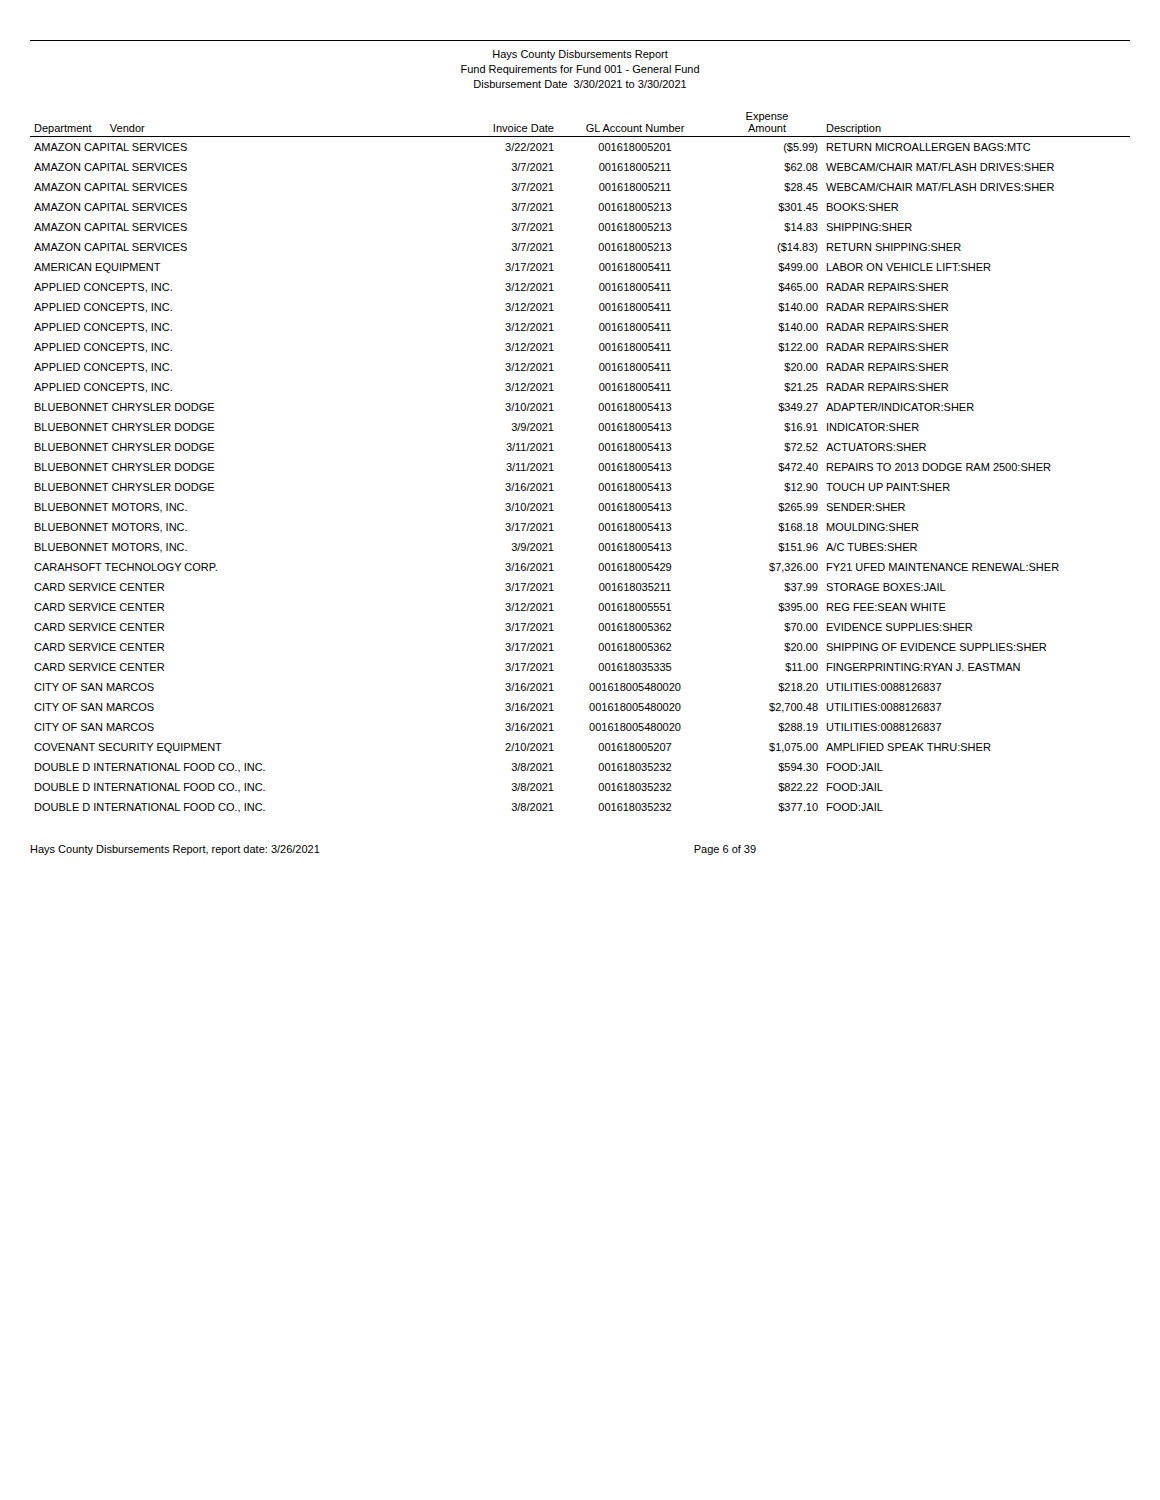Hays County Disbursements Report
Fund Requirements for Fund 001 - General Fund
Disbursement Date 3/30/2021 to 3/30/2021
| Department Vendor | Invoice Date | GL Account Number | Expense Amount | Description |
| --- | --- | --- | --- | --- |
| AMAZON CAPITAL SERVICES | 3/22/2021 | 001618005201 | ($5.99) | RETURN MICROALLERGEN BAGS:MTC |
| AMAZON CAPITAL SERVICES | 3/7/2021 | 001618005211 | $62.08 | WEBCAM/CHAIR MAT/FLASH DRIVES:SHER |
| AMAZON CAPITAL SERVICES | 3/7/2021 | 001618005211 | $28.45 | WEBCAM/CHAIR MAT/FLASH DRIVES:SHER |
| AMAZON CAPITAL SERVICES | 3/7/2021 | 001618005213 | $301.45 | BOOKS:SHER |
| AMAZON CAPITAL SERVICES | 3/7/2021 | 001618005213 | $14.83 | SHIPPING:SHER |
| AMAZON CAPITAL SERVICES | 3/7/2021 | 001618005213 | ($14.83) | RETURN SHIPPING:SHER |
| AMERICAN EQUIPMENT | 3/17/2021 | 001618005411 | $499.00 | LABOR ON VEHICLE LIFT:SHER |
| APPLIED CONCEPTS, INC. | 3/12/2021 | 001618005411 | $465.00 | RADAR REPAIRS:SHER |
| APPLIED CONCEPTS, INC. | 3/12/2021 | 001618005411 | $140.00 | RADAR REPAIRS:SHER |
| APPLIED CONCEPTS, INC. | 3/12/2021 | 001618005411 | $140.00 | RADAR REPAIRS:SHER |
| APPLIED CONCEPTS, INC. | 3/12/2021 | 001618005411 | $122.00 | RADAR REPAIRS:SHER |
| APPLIED CONCEPTS, INC. | 3/12/2021 | 001618005411 | $20.00 | RADAR REPAIRS:SHER |
| APPLIED CONCEPTS, INC. | 3/12/2021 | 001618005411 | $21.25 | RADAR REPAIRS:SHER |
| BLUEBONNET CHRYSLER DODGE | 3/10/2021 | 001618005413 | $349.27 | ADAPTER/INDICATOR:SHER |
| BLUEBONNET CHRYSLER DODGE | 3/9/2021 | 001618005413 | $16.91 | INDICATOR:SHER |
| BLUEBONNET CHRYSLER DODGE | 3/11/2021 | 001618005413 | $72.52 | ACTUATORS:SHER |
| BLUEBONNET CHRYSLER DODGE | 3/11/2021 | 001618005413 | $472.40 | REPAIRS TO 2013 DODGE RAM 2500:SHER |
| BLUEBONNET CHRYSLER DODGE | 3/16/2021 | 001618005413 | $12.90 | TOUCH UP PAINT:SHER |
| BLUEBONNET MOTORS, INC. | 3/10/2021 | 001618005413 | $265.99 | SENDER:SHER |
| BLUEBONNET MOTORS, INC. | 3/17/2021 | 001618005413 | $168.18 | MOULDING:SHER |
| BLUEBONNET MOTORS, INC. | 3/9/2021 | 001618005413 | $151.96 | A/C TUBES:SHER |
| CARAHSOFT TECHNOLOGY CORP. | 3/16/2021 | 001618005429 | $7,326.00 | FY21 UFED MAINTENANCE RENEWAL:SHER |
| CARD SERVICE CENTER | 3/17/2021 | 001618035211 | $37.99 | STORAGE BOXES:JAIL |
| CARD SERVICE CENTER | 3/12/2021 | 001618005551 | $395.00 | REG FEE:SEAN WHITE |
| CARD SERVICE CENTER | 3/17/2021 | 001618005362 | $70.00 | EVIDENCE SUPPLIES:SHER |
| CARD SERVICE CENTER | 3/17/2021 | 001618005362 | $20.00 | SHIPPING OF EVIDENCE SUPPLIES:SHER |
| CARD SERVICE CENTER | 3/17/2021 | 001618035335 | $11.00 | FINGERPRINTING:RYAN J. EASTMAN |
| CITY OF SAN MARCOS | 3/16/2021 | 001618005480020 | $218.20 | UTILITIES:0088126837 |
| CITY OF SAN MARCOS | 3/16/2021 | 001618005480020 | $2,700.48 | UTILITIES:0088126837 |
| CITY OF SAN MARCOS | 3/16/2021 | 001618005480020 | $288.19 | UTILITIES:0088126837 |
| COVENANT SECURITY EQUIPMENT | 2/10/2021 | 001618005207 | $1,075.00 | AMPLIFIED SPEAK THRU:SHER |
| DOUBLE D INTERNATIONAL FOOD CO., INC. | 3/8/2021 | 001618035232 | $594.30 | FOOD:JAIL |
| DOUBLE D INTERNATIONAL FOOD CO., INC. | 3/8/2021 | 001618035232 | $822.22 | FOOD:JAIL |
| DOUBLE D INTERNATIONAL FOOD CO., INC. | 3/8/2021 | 001618035232 | $377.10 | FOOD:JAIL |
Hays County Disbursements Report, report date: 3/26/2021
Page 6 of 39